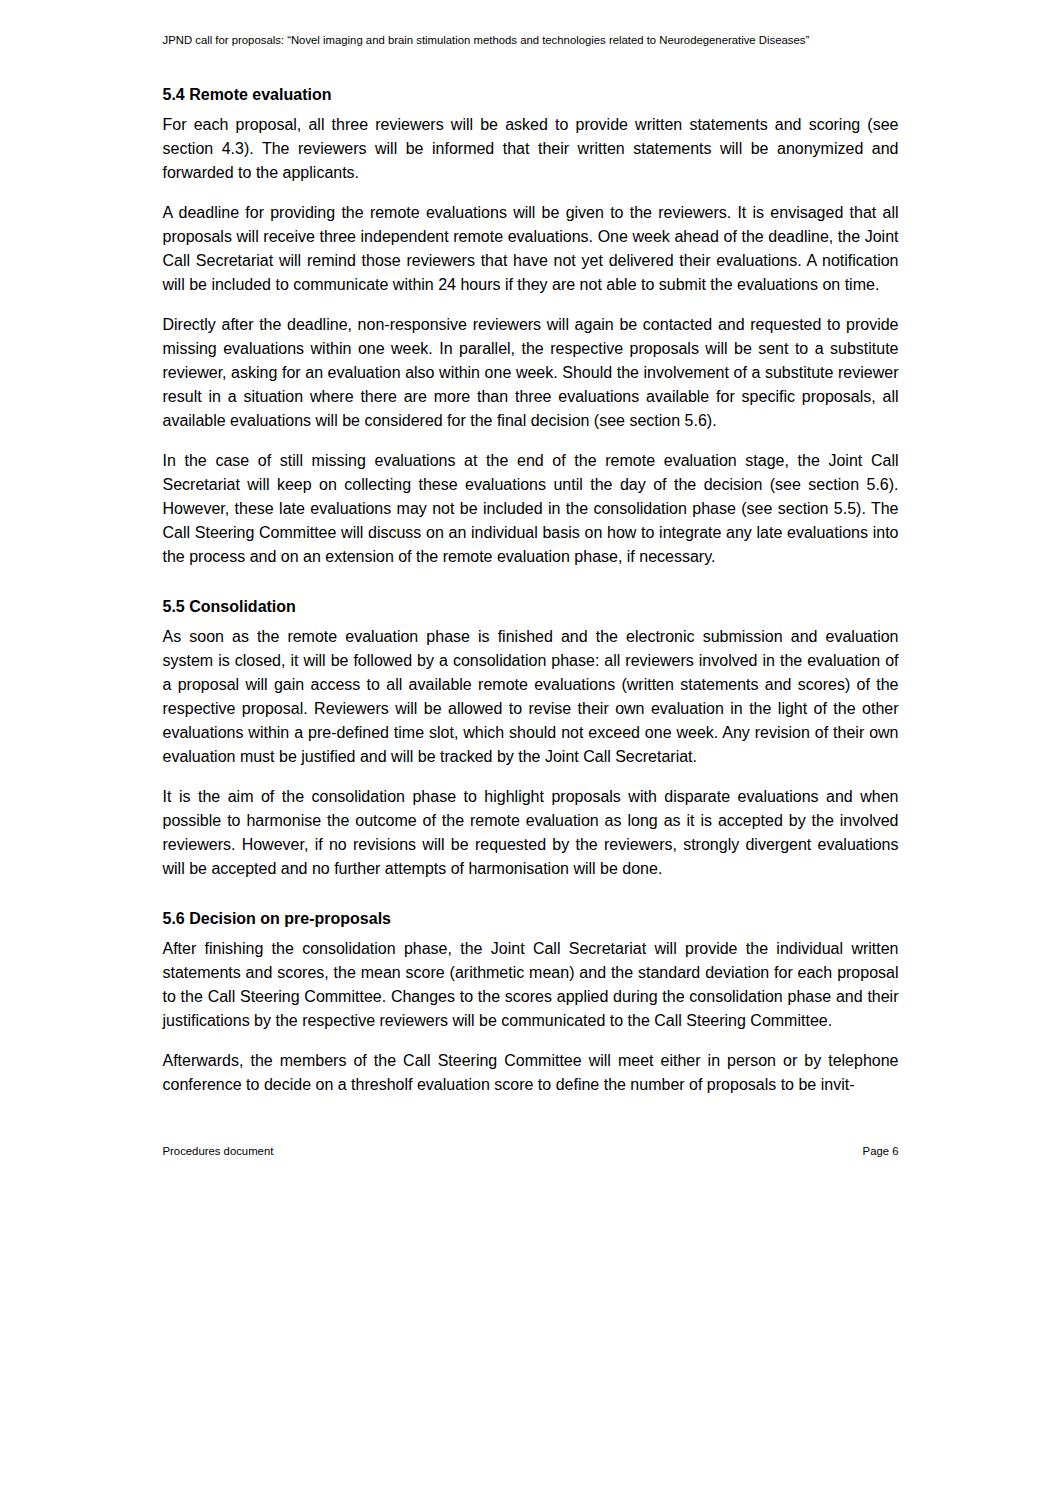JPND call for proposals: “Novel imaging and brain stimulation methods and technologies related to Neurodegenerative Diseases”
5.4 Remote evaluation
For each proposal, all three reviewers will be asked to provide written statements and scoring (see section 4.3). The reviewers will be informed that their written statements will be anonymized and forwarded to the applicants.
A deadline for providing the remote evaluations will be given to the reviewers. It is envisaged that all proposals will receive three independent remote evaluations. One week ahead of the deadline, the Joint Call Secretariat will remind those reviewers that have not yet delivered their evaluations. A notification will be included to communicate within 24 hours if they are not able to submit the evaluations on time.
Directly after the deadline, non-responsive reviewers will again be contacted and requested to provide missing evaluations within one week. In parallel, the respective proposals will be sent to a substitute reviewer, asking for an evaluation also within one week. Should the involvement of a substitute reviewer result in a situation where there are more than three evaluations available for specific proposals, all available evaluations will be considered for the final decision (see section 5.6).
In the case of still missing evaluations at the end of the remote evaluation stage, the Joint Call Secretariat will keep on collecting these evaluations until the day of the decision (see section 5.6). However, these late evaluations may not be included in the consolidation phase (see section 5.5). The Call Steering Committee will discuss on an individual basis on how to integrate any late evaluations into the process and on an extension of the remote evaluation phase, if necessary.
5.5 Consolidation
As soon as the remote evaluation phase is finished and the electronic submission and evaluation system is closed, it will be followed by a consolidation phase: all reviewers involved in the evaluation of a proposal will gain access to all available remote evaluations (written statements and scores) of the respective proposal. Reviewers will be allowed to revise their own evaluation in the light of the other evaluations within a pre-defined time slot, which should not exceed one week. Any revision of their own evaluation must be justified and will be tracked by the Joint Call Secretariat.
It is the aim of the consolidation phase to highlight proposals with disparate evaluations and when possible to harmonise the outcome of the remote evaluation as long as it is accepted by the involved reviewers. However, if no revisions will be requested by the reviewers, strongly divergent evaluations will be accepted and no further attempts of harmonisation will be done.
5.6 Decision on pre-proposals
After finishing the consolidation phase, the Joint Call Secretariat will provide the individual written statements and scores, the mean score (arithmetic mean) and the standard deviation for each proposal to the Call Steering Committee. Changes to the scores applied during the consolidation phase and their justifications by the respective reviewers will be communicated to the Call Steering Committee.
Afterwards, the members of the Call Steering Committee will meet either in person or by telephone conference to decide on a thresholf evaluation score to define the number of proposals to be invit-
Procedures document Page 6